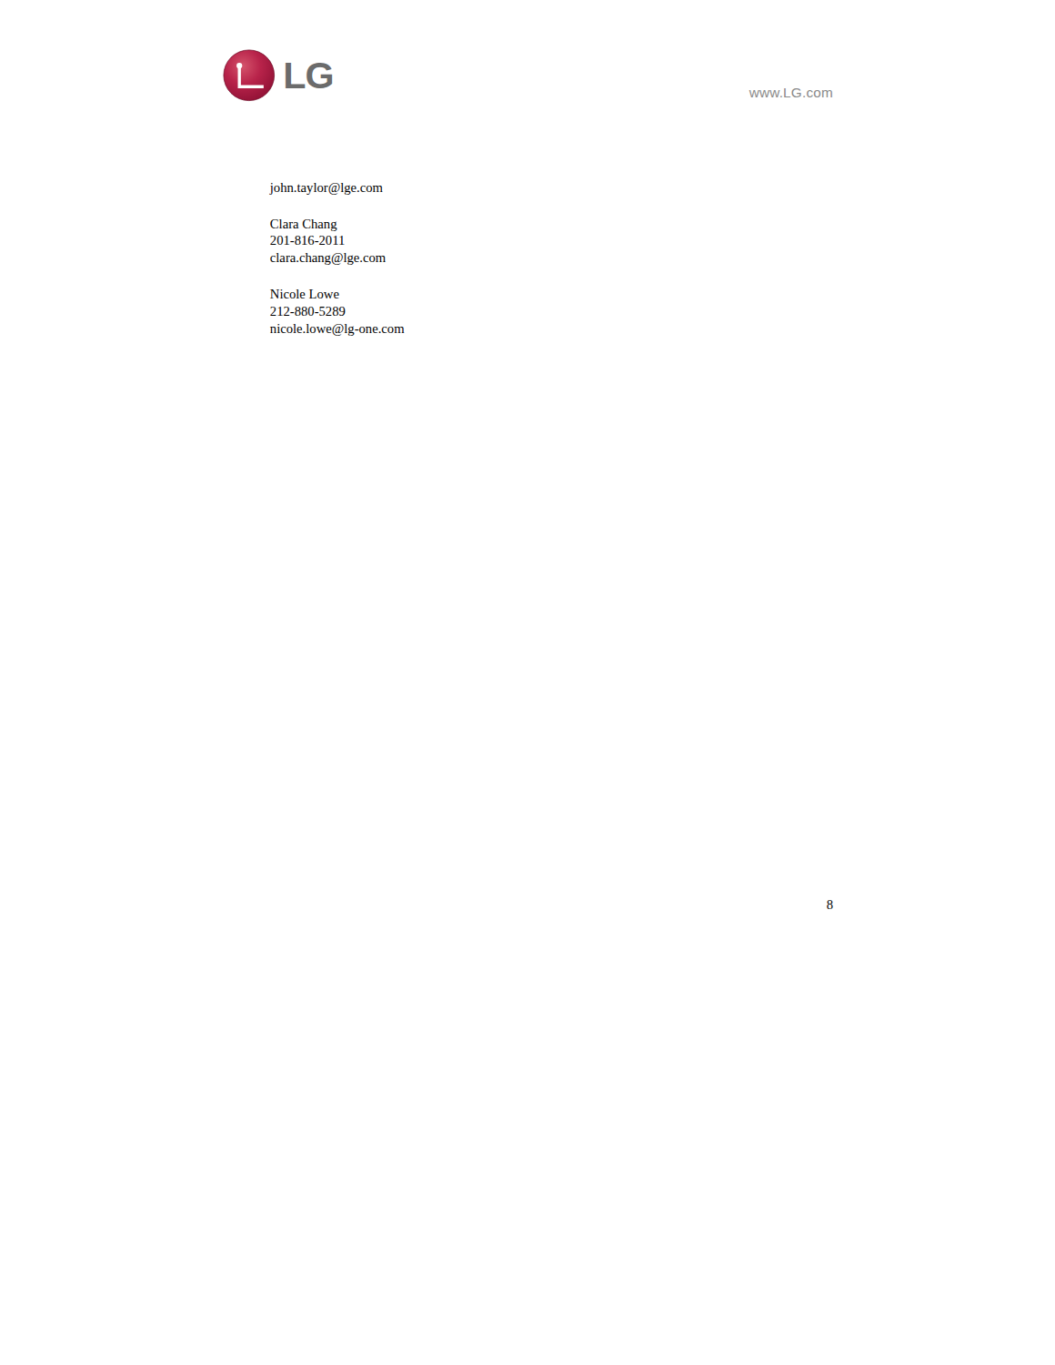LG
www.LG.com
john.taylor@lge.com
Clara Chang
201-816-2011
clara.chang@lge.com
Nicole Lowe
212-880-5289
nicole.lowe@lg-one.com
8